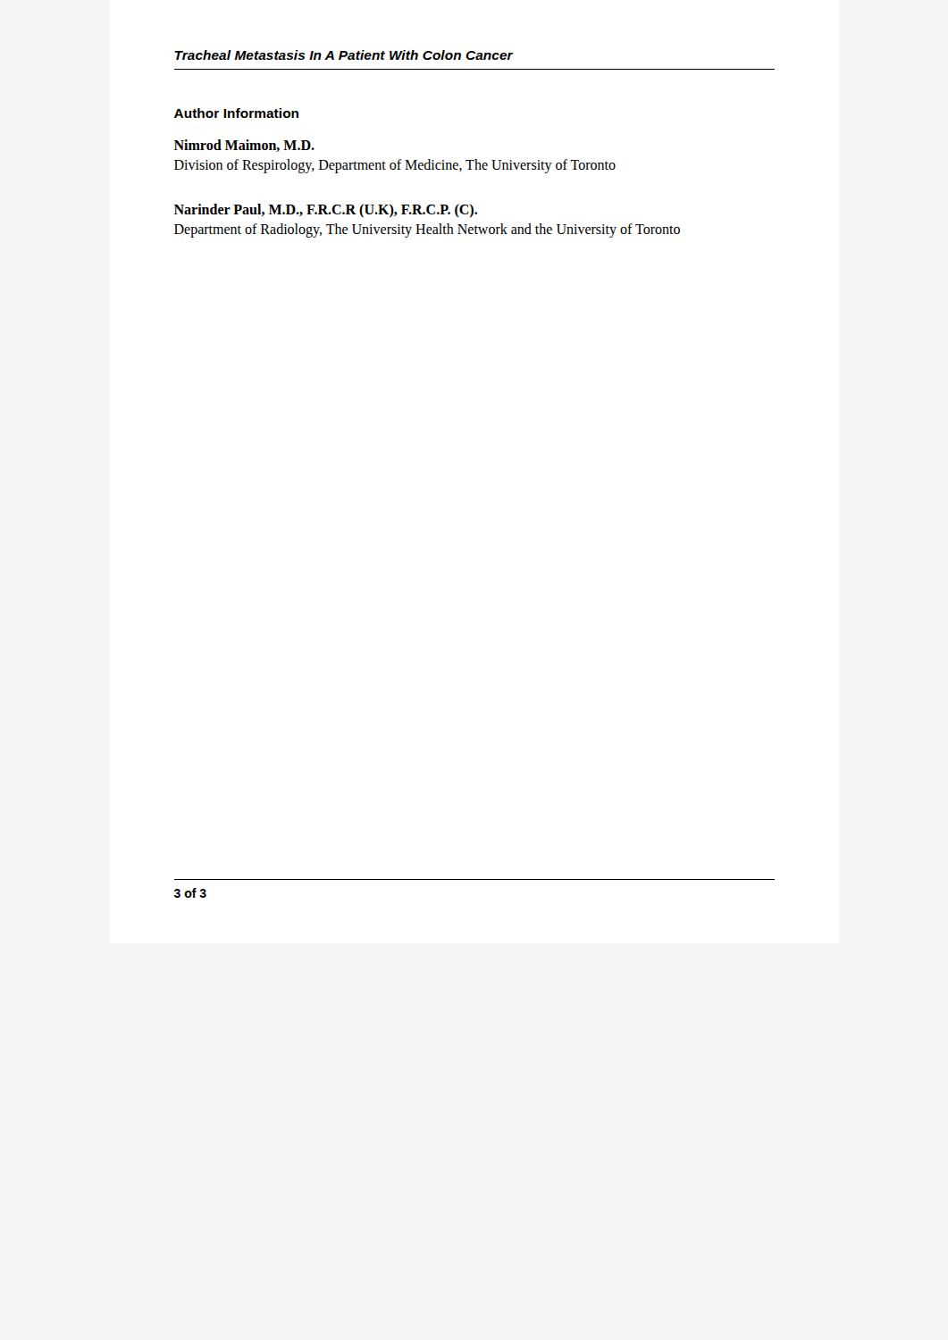Tracheal Metastasis In A Patient With Colon Cancer
Author Information
Nimrod Maimon, M.D. Division of Respirology, Department of Medicine, The University of Toronto
Narinder Paul, M.D., F.R.C.R (U.K), F.R.C.P. (C). Department of Radiology, The University Health Network and the University of Toronto
3 of 3